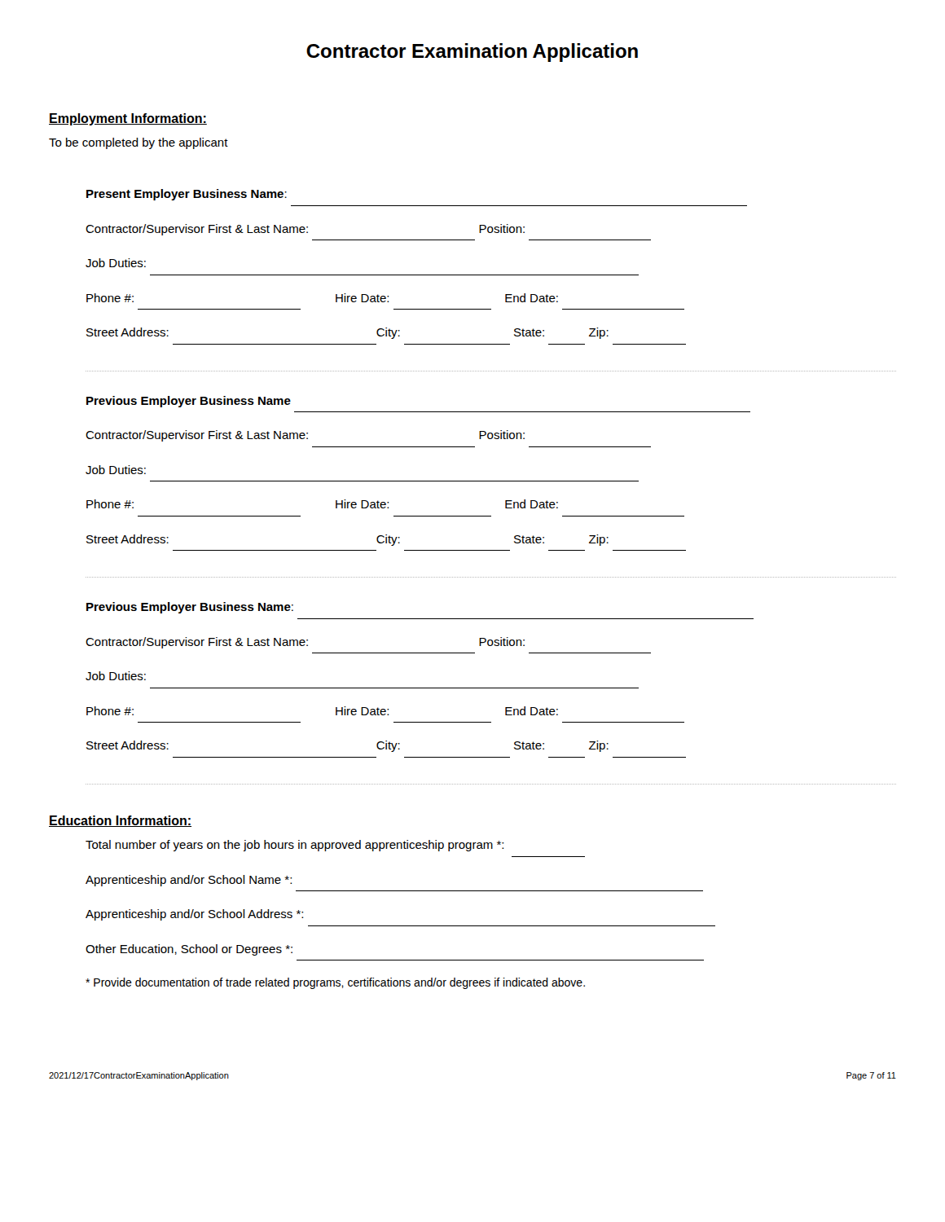Contractor Examination Application
Employment Information:
To be completed by the applicant
Present Employer Business Name:
Contractor/Supervisor First & Last Name: Position:
Job Duties:
Phone #: Hire Date: End Date:
Street Address: City: State: Zip:
Previous Employer Business Name
Contractor/Supervisor First & Last Name: Position:
Job Duties:
Phone #: Hire Date: End Date:
Street Address: City: State: Zip:
Previous Employer Business Name:
Contractor/Supervisor First & Last Name: Position:
Job Duties:
Phone #: Hire Date: End Date:
Street Address: City: State: Zip:
Education Information:
Total number of years on the job hours in approved apprenticeship program *:
Apprenticeship and/or School Name *:
Apprenticeship and/or School Address *:
Other Education, School or Degrees *:
* Provide documentation of trade related programs, certifications and/or degrees if indicated above.
2021/12/17ContractorExaminationApplication Page 7 of 11